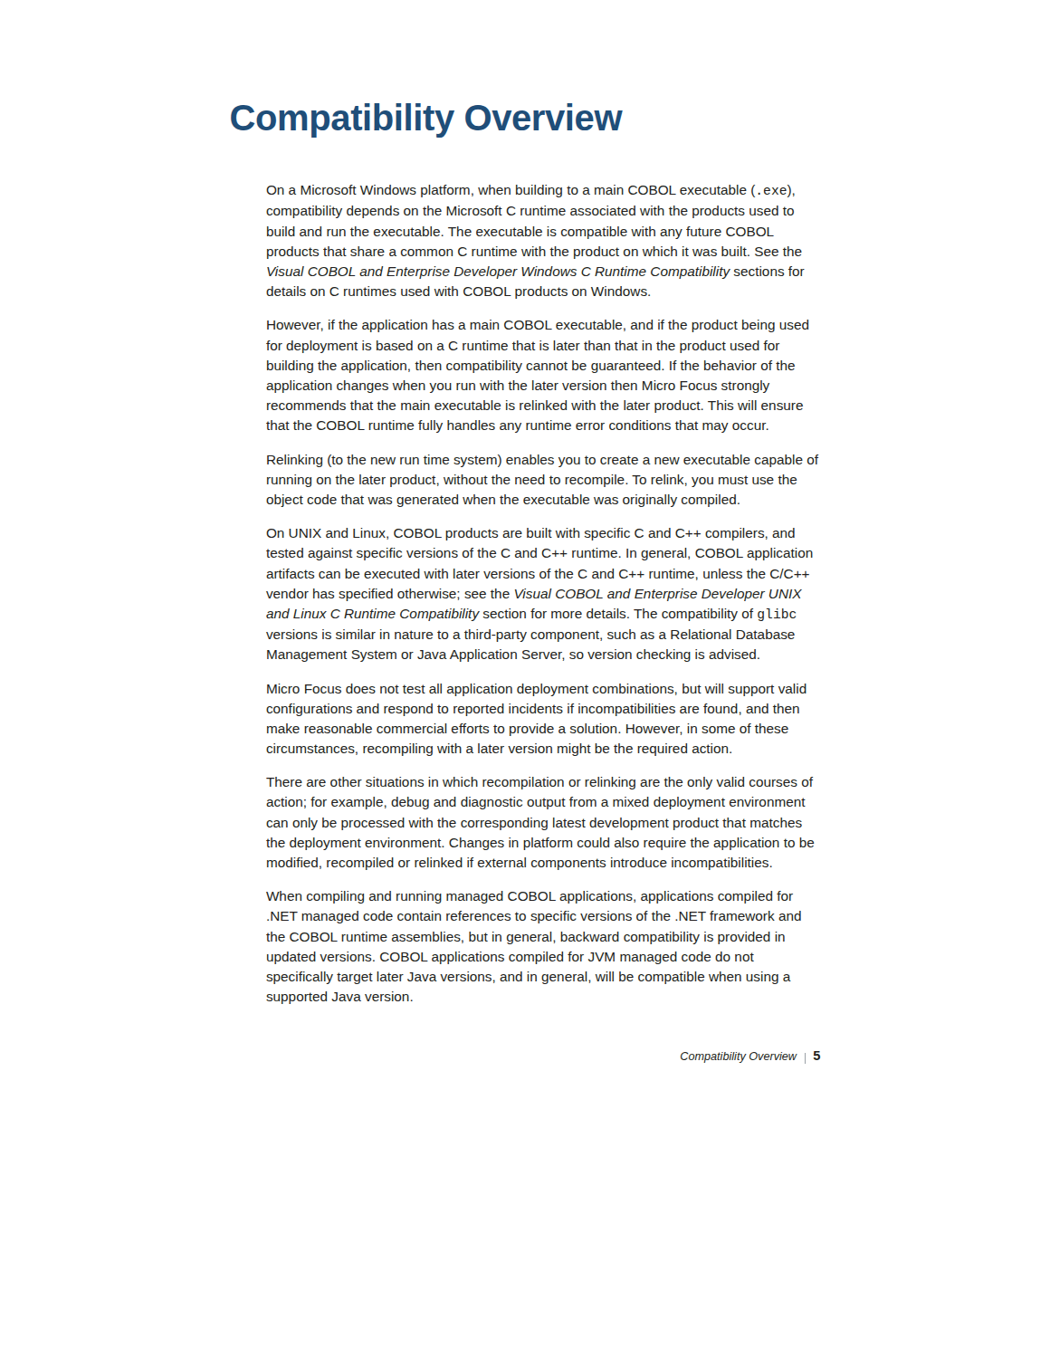Compatibility Overview
On a Microsoft Windows platform, when building to a main COBOL executable (.exe), compatibility depends on the Microsoft C runtime associated with the products used to build and run the executable. The executable is compatible with any future COBOL products that share a common C runtime with the product on which it was built. See the Visual COBOL and Enterprise Developer Windows C Runtime Compatibility sections for details on C runtimes used with COBOL products on Windows.
However, if the application has a main COBOL executable, and if the product being used for deployment is based on a C runtime that is later than that in the product used for building the application, then compatibility cannot be guaranteed. If the behavior of the application changes when you run with the later version then Micro Focus strongly recommends that the main executable is relinked with the later product. This will ensure that the COBOL runtime fully handles any runtime error conditions that may occur.
Relinking (to the new run time system) enables you to create a new executable capable of running on the later product, without the need to recompile. To relink, you must use the object code that was generated when the executable was originally compiled.
On UNIX and Linux, COBOL products are built with specific C and C++ compilers, and tested against specific versions of the C and C++ runtime. In general, COBOL application artifacts can be executed with later versions of the C and C++ runtime, unless the C/C++ vendor has specified otherwise; see the Visual COBOL and Enterprise Developer UNIX and Linux C Runtime Compatibility section for more details. The compatibility of glibc versions is similar in nature to a third-party component, such as a Relational Database Management System or Java Application Server, so version checking is advised.
Micro Focus does not test all application deployment combinations, but will support valid configurations and respond to reported incidents if incompatibilities are found, and then make reasonable commercial efforts to provide a solution. However, in some of these circumstances, recompiling with a later version might be the required action.
There are other situations in which recompilation or relinking are the only valid courses of action; for example, debug and diagnostic output from a mixed deployment environment can only be processed with the corresponding latest development product that matches the deployment environment. Changes in platform could also require the application to be modified, recompiled or relinked if external components introduce incompatibilities.
When compiling and running managed COBOL applications, applications compiled for .NET managed code contain references to specific versions of the .NET framework and the COBOL runtime assemblies, but in general, backward compatibility is provided in updated versions. COBOL applications compiled for JVM managed code do not specifically target later Java versions, and in general, will be compatible when using a supported Java version.
Compatibility Overview 5